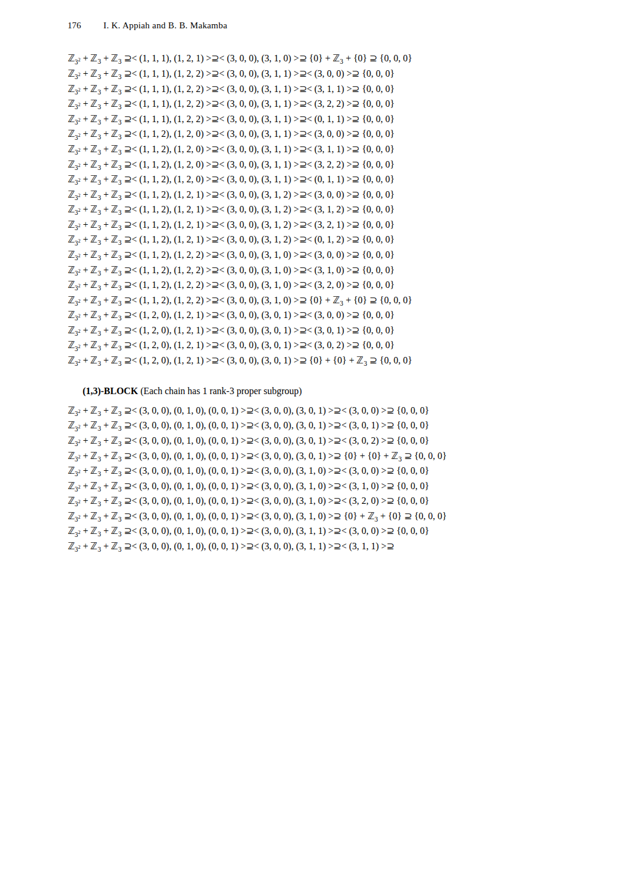176 I. K. Appiah and B. B. Makamba
ℤ32 + ℤ3 + ℤ3 ⊇< (1, 1, 1), (1, 2, 1) >⊇< (3, 0, 0), (3, 1, 0) >⊇ {0} + ℤ3 + {0} ⊇ {0, 0, 0}
ℤ32 + ℤ3 + ℤ3 ⊇< (1, 1, 1), (1, 2, 2) >⊇< (3, 0, 0), (3, 1, 1) >⊇< (3, 0, 0) >⊇ {0, 0, 0}
ℤ32 + ℤ3 + ℤ3 ⊇< (1, 1, 1), (1, 2, 2) >⊇< (3, 0, 0), (3, 1, 1) >⊇< (3, 1, 1) >⊇ {0, 0, 0}
ℤ32 + ℤ3 + ℤ3 ⊇< (1, 1, 1), (1, 2, 2) >⊇< (3, 0, 0), (3, 1, 1) >⊇< (3, 2, 2) >⊇ {0, 0, 0}
ℤ32 + ℤ3 + ℤ3 ⊇< (1, 1, 1), (1, 2, 2) >⊇< (3, 0, 0), (3, 1, 1) >⊇< (0, 1, 1) >⊇ {0, 0, 0}
ℤ32 + ℤ3 + ℤ3 ⊇< (1, 1, 2), (1, 2, 0) >⊇< (3, 0, 0), (3, 1, 1) >⊇< (3, 0, 0) >⊇ {0, 0, 0}
ℤ32 + ℤ3 + ℤ3 ⊇< (1, 1, 2), (1, 2, 0) >⊇< (3, 0, 0), (3, 1, 1) >⊇< (3, 1, 1) >⊇ {0, 0, 0}
ℤ32 + ℤ3 + ℤ3 ⊇< (1, 1, 2), (1, 2, 0) >⊇< (3, 0, 0), (3, 1, 1) >⊇< (3, 2, 2) >⊇ {0, 0, 0}
ℤ32 + ℤ3 + ℤ3 ⊇< (1, 1, 2), (1, 2, 0) >⊇< (3, 0, 0), (3, 1, 1) >⊇< (0, 1, 1) >⊇ {0, 0, 0}
ℤ32 + ℤ3 + ℤ3 ⊇< (1, 1, 2), (1, 2, 1) >⊇< (3, 0, 0), (3, 1, 2) >⊇< (3, 0, 0) >⊇ {0, 0, 0}
ℤ32 + ℤ3 + ℤ3 ⊇< (1, 1, 2), (1, 2, 1) >⊇< (3, 0, 0), (3, 1, 2) >⊇< (3, 1, 2) >⊇ {0, 0, 0}
ℤ32 + ℤ3 + ℤ3 ⊇< (1, 1, 2), (1, 2, 1) >⊇< (3, 0, 0), (3, 1, 2) >⊇< (3, 2, 1) >⊇ {0, 0, 0}
ℤ32 + ℤ3 + ℤ3 ⊇< (1, 1, 2), (1, 2, 1) >⊇< (3, 0, 0), (3, 1, 2) >⊇< (0, 1, 2) >⊇ {0, 0, 0}
ℤ32 + ℤ3 + ℤ3 ⊇< (1, 1, 2), (1, 2, 2) >⊇< (3, 0, 0), (3, 1, 0) >⊇< (3, 0, 0) >⊇ {0, 0, 0}
ℤ32 + ℤ3 + ℤ3 ⊇< (1, 1, 2), (1, 2, 2) >⊇< (3, 0, 0), (3, 1, 0) >⊇< (3, 1, 0) >⊇ {0, 0, 0}
ℤ32 + ℤ3 + ℤ3 ⊇< (1, 1, 2), (1, 2, 2) >⊇< (3, 0, 0), (3, 1, 0) >⊇< (3, 2, 0) >⊇ {0, 0, 0}
ℤ32 + ℤ3 + ℤ3 ⊇< (1, 1, 2), (1, 2, 2) >⊇< (3, 0, 0), (3, 1, 0) >⊇ {0} + ℤ3 + {0} ⊇ {0, 0, 0}
ℤ32 + ℤ3 + ℤ3 ⊇< (1, 2, 0), (1, 2, 1) >⊇< (3, 0, 0), (3, 0, 1) >⊇< (3, 0, 0) >⊇ {0, 0, 0}
ℤ32 + ℤ3 + ℤ3 ⊇< (1, 2, 0), (1, 2, 1) >⊇< (3, 0, 0), (3, 0, 1) >⊇< (3, 0, 1) >⊇ {0, 0, 0}
ℤ32 + ℤ3 + ℤ3 ⊇< (1, 2, 0), (1, 2, 1) >⊇< (3, 0, 0), (3, 0, 1) >⊇< (3, 0, 2) >⊇ {0, 0, 0}
ℤ32 + ℤ3 + ℤ3 ⊇< (1, 2, 0), (1, 2, 1) >⊇< (3, 0, 0), (3, 0, 1) >⊇ {0} + {0} + ℤ3 ⊇ {0, 0, 0}
(1,3)-BLOCK (Each chain has 1 rank-3 proper subgroup)
ℤ32 + ℤ3 + ℤ3 ⊇< (3, 0, 0), (0, 1, 0), (0, 0, 1) >⊇< (3, 0, 0), (3, 0, 1) >⊇< (3, 0, 0) >⊇ {0, 0, 0}
ℤ32 + ℤ3 + ℤ3 ⊇< (3, 0, 0), (0, 1, 0), (0, 0, 1) >⊇< (3, 0, 0), (3, 0, 1) >⊇< (3, 0, 1) >⊇ {0, 0, 0}
ℤ32 + ℤ3 + ℤ3 ⊇< (3, 0, 0), (0, 1, 0), (0, 0, 1) >⊇< (3, 0, 0), (3, 0, 1) >⊇< (3, 0, 2) >⊇ {0, 0, 0}
ℤ32 + ℤ3 + ℤ3 ⊇< (3, 0, 0), (0, 1, 0), (0, 0, 1) >⊇< (3, 0, 0), (3, 0, 1) >⊇ {0} + {0} + ℤ3 ⊇ {0, 0, 0}
ℤ32 + ℤ3 + ℤ3 ⊇< (3, 0, 0), (0, 1, 0), (0, 0, 1) >⊇< (3, 0, 0), (3, 1, 0) >⊇< (3, 0, 0) >⊇ {0, 0, 0}
ℤ32 + ℤ3 + ℤ3 ⊇< (3, 0, 0), (0, 1, 0), (0, 0, 1) >⊇< (3, 0, 0), (3, 1, 0) >⊇< (3, 1, 0) >⊇ {0, 0, 0}
ℤ32 + ℤ3 + ℤ3 ⊇< (3, 0, 0), (0, 1, 0), (0, 0, 1) >⊇< (3, 0, 0), (3, 1, 0) >⊇< (3, 2, 0) >⊇ {0, 0, 0}
ℤ32 + ℤ3 + ℤ3 ⊇< (3, 0, 0), (0, 1, 0), (0, 0, 1) >⊇< (3, 0, 0), (3, 1, 0) >⊇ {0} + ℤ3 + {0} ⊇ {0, 0, 0}
ℤ32 + ℤ3 + ℤ3 ⊇< (3, 0, 0), (0, 1, 0), (0, 0, 1) >⊇< (3, 0, 0), (3, 1, 1) >⊇< (3, 0, 0) >⊇ {0, 0, 0}
ℤ32 + ℤ3 + ℤ3 ⊇< (3, 0, 0), (0, 1, 0), (0, 0, 1) >⊇< (3, 0, 0), (3, 1, 1) >⊇< (3, 1, 1) >⊇